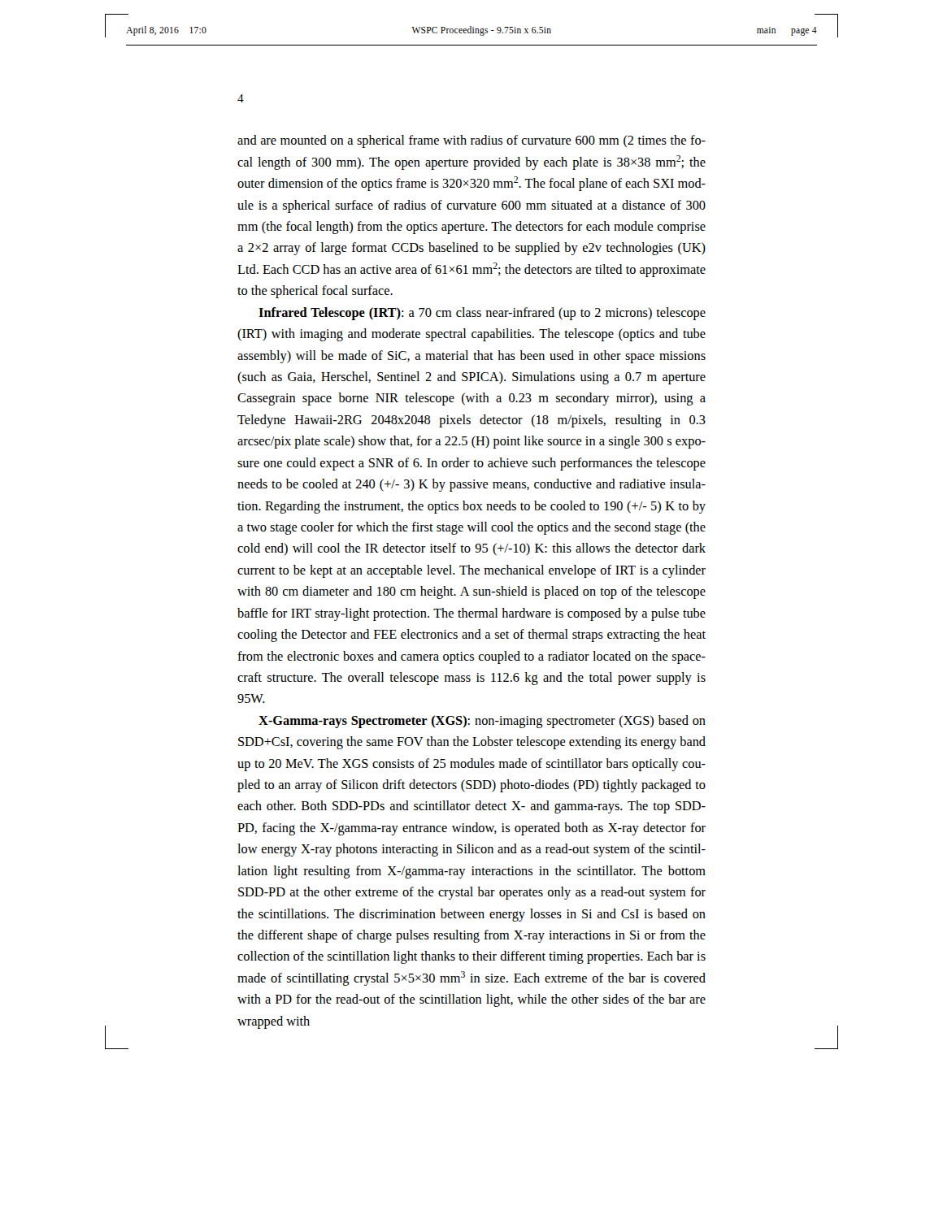April 8, 2016 17:0 WSPC Proceedings - 9.75in x 6.5in mainpage 4
4
and are mounted on a spherical frame with radius of curvature 600 mm (2 times the focal length of 300 mm). The open aperture provided by each plate is 38×38 mm2; the outer dimension of the optics frame is 320×320 mm2. The focal plane of each SXI module is a spherical surface of radius of curvature 600 mm situated at a distance of 300 mm (the focal length) from the optics aperture. The detectors for each module comprise a 2×2 array of large format CCDs baselined to be supplied by e2v technologies (UK) Ltd. Each CCD has an active area of 61×61 mm2; the detectors are tilted to approximate to the spherical focal surface.
Infrared Telescope (IRT): a 70 cm class near-infrared (up to 2 microns) telescope (IRT) with imaging and moderate spectral capabilities. The telescope (optics and tube assembly) will be made of SiC, a material that has been used in other space missions (such as Gaia, Herschel, Sentinel 2 and SPICA). Simulations using a 0.7 m aperture Cassegrain space borne NIR telescope (with a 0.23 m secondary mirror), using a Teledyne Hawaii-2RG 2048x2048 pixels detector (18 m/pixels, resulting in 0.3 arcsec/pix plate scale) show that, for a 22.5 (H) point like source in a single 300 s exposure one could expect a SNR of 6. In order to achieve such performances the telescope needs to be cooled at 240 (+/- 3) K by passive means, conductive and radiative insulation. Regarding the instrument, the optics box needs to be cooled to 190 (+/- 5) K to by a two stage cooler for which the first stage will cool the optics and the second stage (the cold end) will cool the IR detector itself to 95 (+/-10) K: this allows the detector dark current to be kept at an acceptable level. The mechanical envelope of IRT is a cylinder with 80 cm diameter and 180 cm height. A sun-shield is placed on top of the telescope baffle for IRT stray-light protection. The thermal hardware is composed by a pulse tube cooling the Detector and FEE electronics and a set of thermal straps extracting the heat from the electronic boxes and camera optics coupled to a radiator located on the spacecraft structure. The overall telescope mass is 112.6 kg and the total power supply is 95W.
X-Gamma-rays Spectrometer (XGS): non-imaging spectrometer (XGS) based on SDD+CsI, covering the same FOV than the Lobster telescope extending its energy band up to 20 MeV. The XGS consists of 25 modules made of scintillator bars optically coupled to an array of Silicon drift detectors (SDD) photo-diodes (PD) tightly packaged to each other. Both SDD-PDs and scintillator detect X- and gamma-rays. The top SDD-PD, facing the X-/gamma-ray entrance window, is operated both as X-ray detector for low energy X-ray photons interacting in Silicon and as a read-out system of the scintillation light resulting from X-/gamma-ray interactions in the scintillator. The bottom SDD-PD at the other extreme of the crystal bar operates only as a read-out system for the scintillations. The discrimination between energy losses in Si and CsI is based on the different shape of charge pulses resulting from X-ray interactions in Si or from the collection of the scintillation light thanks to their different timing properties. Each bar is made of scintillating crystal 5×5×30 mm3 in size. Each extreme of the bar is covered with a PD for the read-out of the scintillation light, while the other sides of the bar are wrapped with